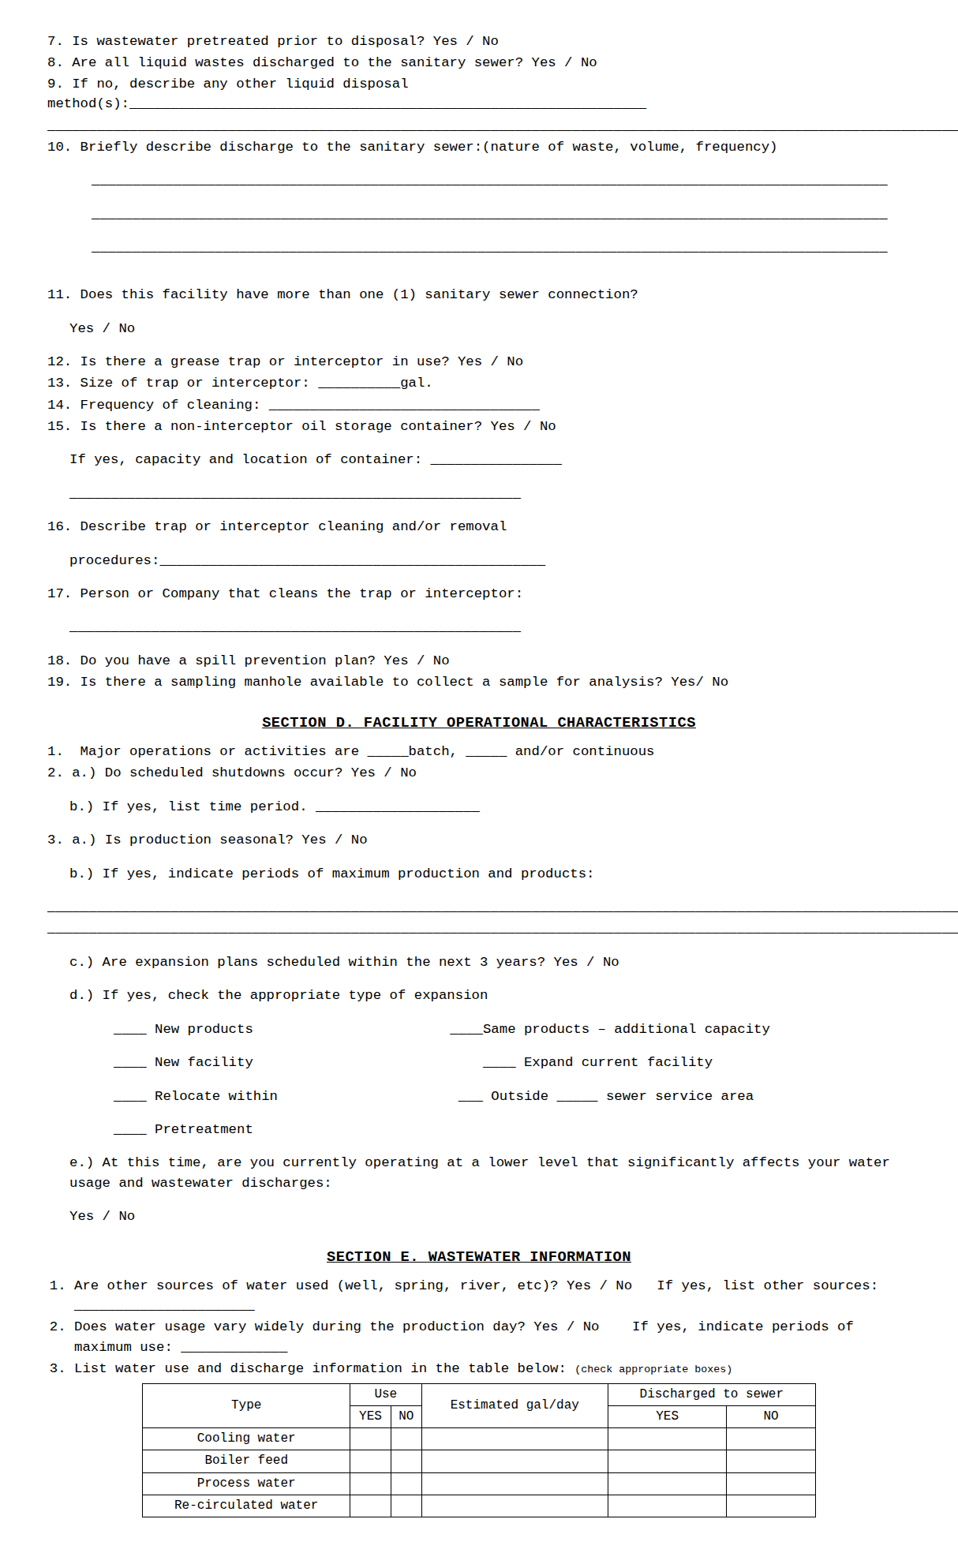7. Is wastewater pretreated prior to disposal? Yes / No
8. Are all liquid wastes discharged to the sanitary sewer? Yes / No
9. If no, describe any other liquid disposal method(s):_______________________________________________________________
_______________________________________________________________________________________________________________
10. Briefly describe discharge to the sanitary sewer:(nature of waste, volume, frequency)
_________________________________________________________________________________________________
_________________________________________________________________________________________________
_________________________________________________________________________________________________
11. Does this facility have more than one (1) sanitary sewer connection?
Yes / No
12. Is there a grease trap or interceptor in use? Yes / No
13. Size of trap or interceptor: __________gal.
14. Frequency of cleaning: _________________________________
15. Is there a non-interceptor oil storage container? Yes / No
If yes, capacity and location of container: ________________
_______________________________________________________
16. Describe trap or interceptor cleaning and/or removal
procedures:_______________________________________________
17. Person or Company that cleans the trap or interceptor:
_______________________________________________________
18. Do you have a spill prevention plan? Yes / No
19. Is there a sampling manhole available to collect a sample for analysis? Yes/ No
SECTION D. FACILITY OPERATIONAL CHARACTERISTICS
1. Major operations or activities are _____batch, _____ and/or continuous
2. a.) Do scheduled shutdowns occur? Yes / No
b.) If yes, list time period. ____________________
3. a.) Is production seasonal? Yes / No
b.) If yes, indicate periods of maximum production and products:
_______________________________________________________________________________________________________________
_______________________________________________________________________________________________________________
c.) Are expansion plans scheduled within the next 3 years? Yes / No
d.) If yes, check the appropriate type of expansion
____ New products ____Same products – additional capacity
____ New facility ____ Expand current facility
____ Relocate within ___ Outside _____ sewer service area
____ Pretreatment
e.) At this time, are you currently operating at a lower level that significantly affects your water usage and wastewater discharges:
Yes / No
SECTION E. WASTEWATER INFORMATION
Are other sources of water used (well, spring, river, etc)? Yes / No If yes, list other sources: ______________________
Does water usage vary widely during the production day? Yes / No If yes, indicate periods of maximum use: _____________
List water use and discharge information in the table below: (check appropriate boxes)
| Type | Use | Estimated gal/day | Discharged to sewer |
| --- | --- | --- | --- |
| YES | NO | YES | NO |
| Cooling water | | | | | |
| Boiler feed | | | | | |
| Process water | | | | | |
| Re-circulated water | | | | | |